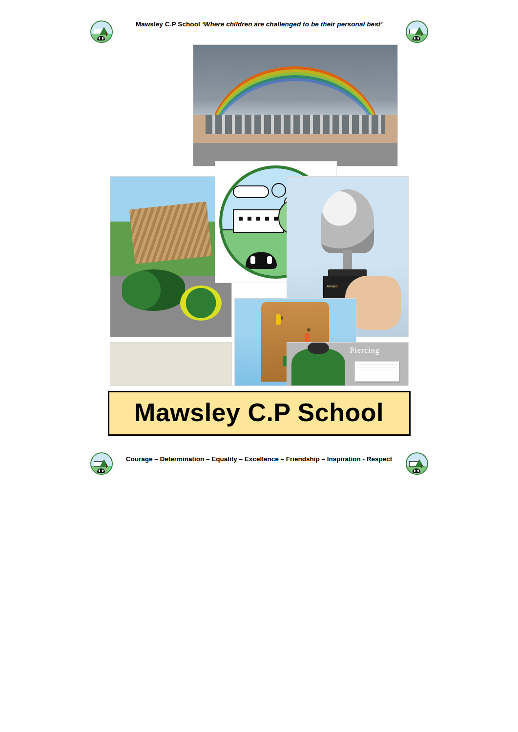Mawsley C.P School ‘Where children are challenged to be their personal best’
Award
Piercing
Mawsley C.P School
Courage – Determination – Equality – Excellence – Friendship – Inspiration - Respect